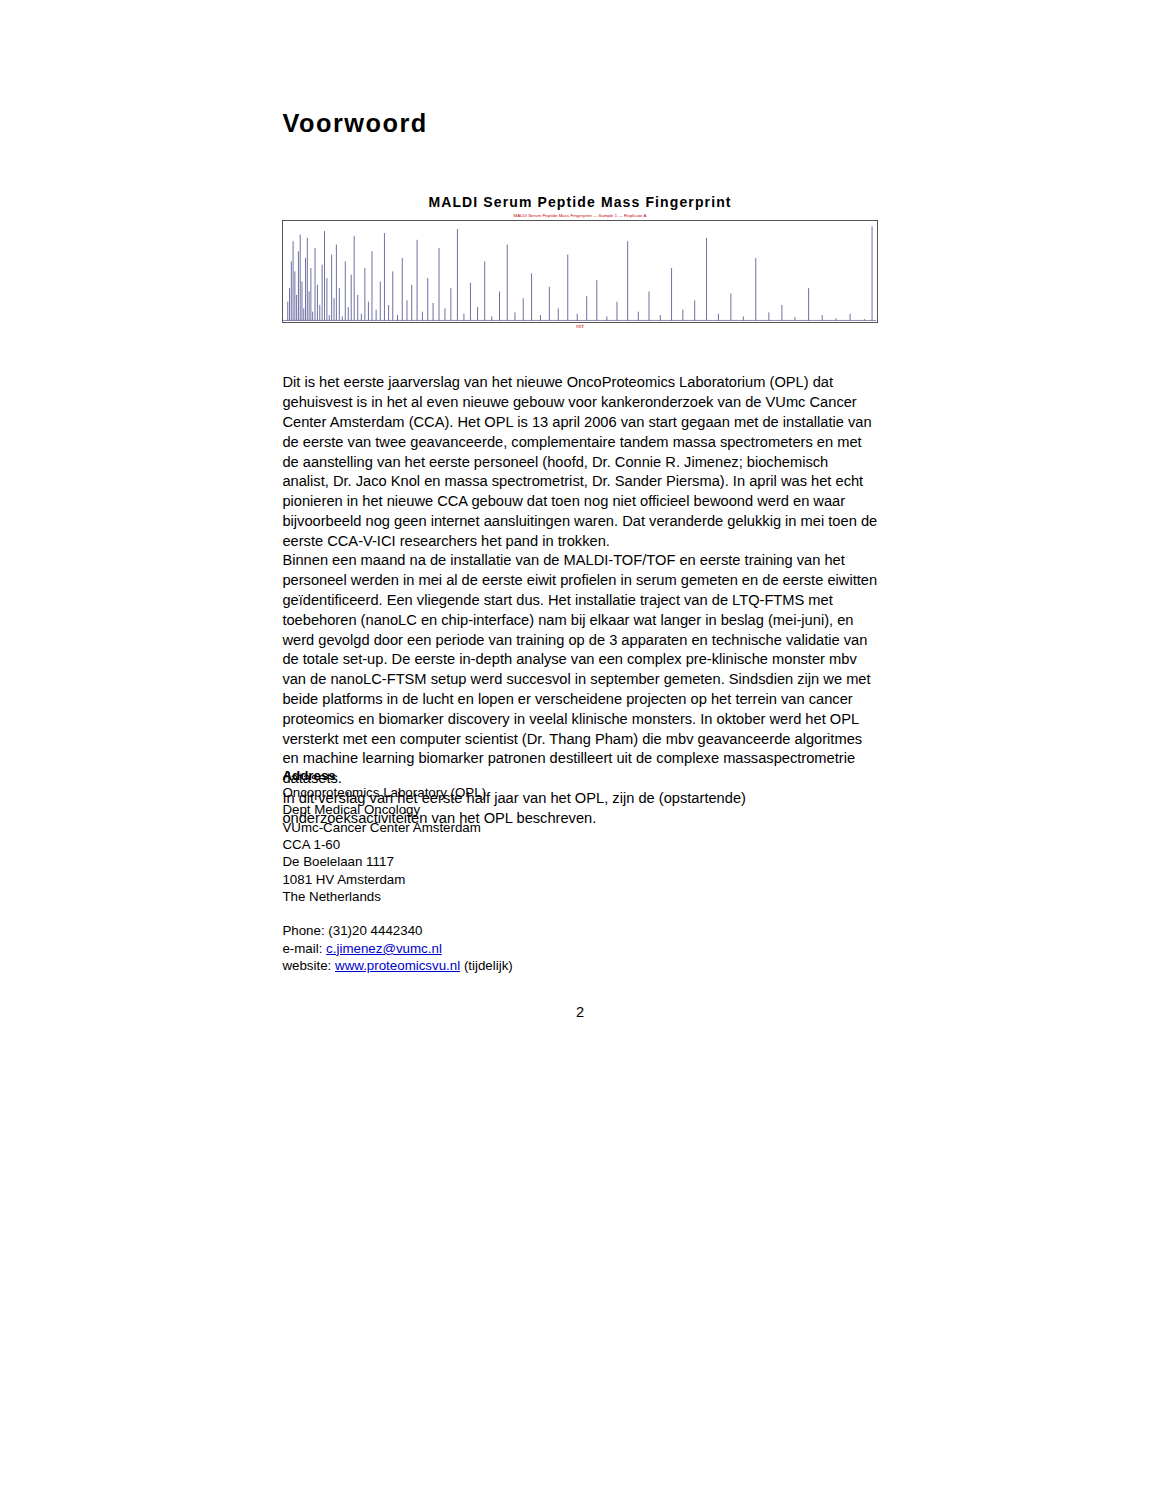Voorwoord
MALDI Serum Peptide Mass Fingerprint
MALDI Serum Peptide Mass Fingerprint — Sample 1 — Replicate A
I
m/z
Dit is het eerste jaarverslag van het nieuwe OncoProteomics Laboratorium (OPL) dat gehuisvest is in het al even nieuwe gebouw voor kankeronderzoek van de VUmc Cancer Center Amsterdam (CCA). Het OPL is 13 april 2006 van start gegaan met de installatie van de eerste van twee geavanceerde, complementaire tandem massa spectrometers en met de aanstelling van het eerste personeel (hoofd, Dr. Connie R. Jimenez; biochemisch analist, Dr. Jaco Knol en massa spectrometrist, Dr. Sander Piersma). In april was het echt pionieren in het nieuwe CCA gebouw dat toen nog niet officieel bewoond werd en waar bijvoorbeeld nog geen internet aansluitingen waren. Dat veranderde gelukkig in mei toen de eerste CCA-V-ICI researchers het pand in trokken.
Binnen een maand na de installatie van de MALDI-TOF/TOF en eerste training van het personeel werden in mei al de eerste eiwit profielen in serum gemeten en de eerste eiwitten geïdentificeerd. Een vliegende start dus. Het installatie traject van de LTQ-FTMS met toebehoren (nanoLC en chip-interface) nam bij elkaar wat langer in beslag (mei-juni), en werd gevolgd door een periode van training op de 3 apparaten en technische validatie van de totale set-up. De eerste in-depth analyse van een complex pre-klinische monster mbv van de nanoLC-FTSM setup werd succesvol in september gemeten. Sindsdien zijn we met beide platforms in de lucht en lopen er verscheidene projecten op het terrein van cancer proteomics en biomarker discovery in veelal klinische monsters. In oktober werd het OPL versterkt met een computer scientist (Dr. Thang Pham) die mbv geavanceerde algoritmes en machine learning biomarker patronen destilleert uit de complexe massaspectrometrie datasets.
In dit verslag van het eerste half jaar van het OPL, zijn de (opstartende) onderzoeksactiviteiten van het OPL beschreven.
Address
Oncoproteomics Laboratory (OPL)
Dept Medical Oncology
VUmc-Cancer Center Amsterdam
CCA 1-60
De Boelelaan 1117
1081 HV Amsterdam
The Netherlands
Phone: (31)20 4442340
e-mail: c.jimenez@vumc.nl
website: www.proteomicsvu.nl (tijdelijk)
2